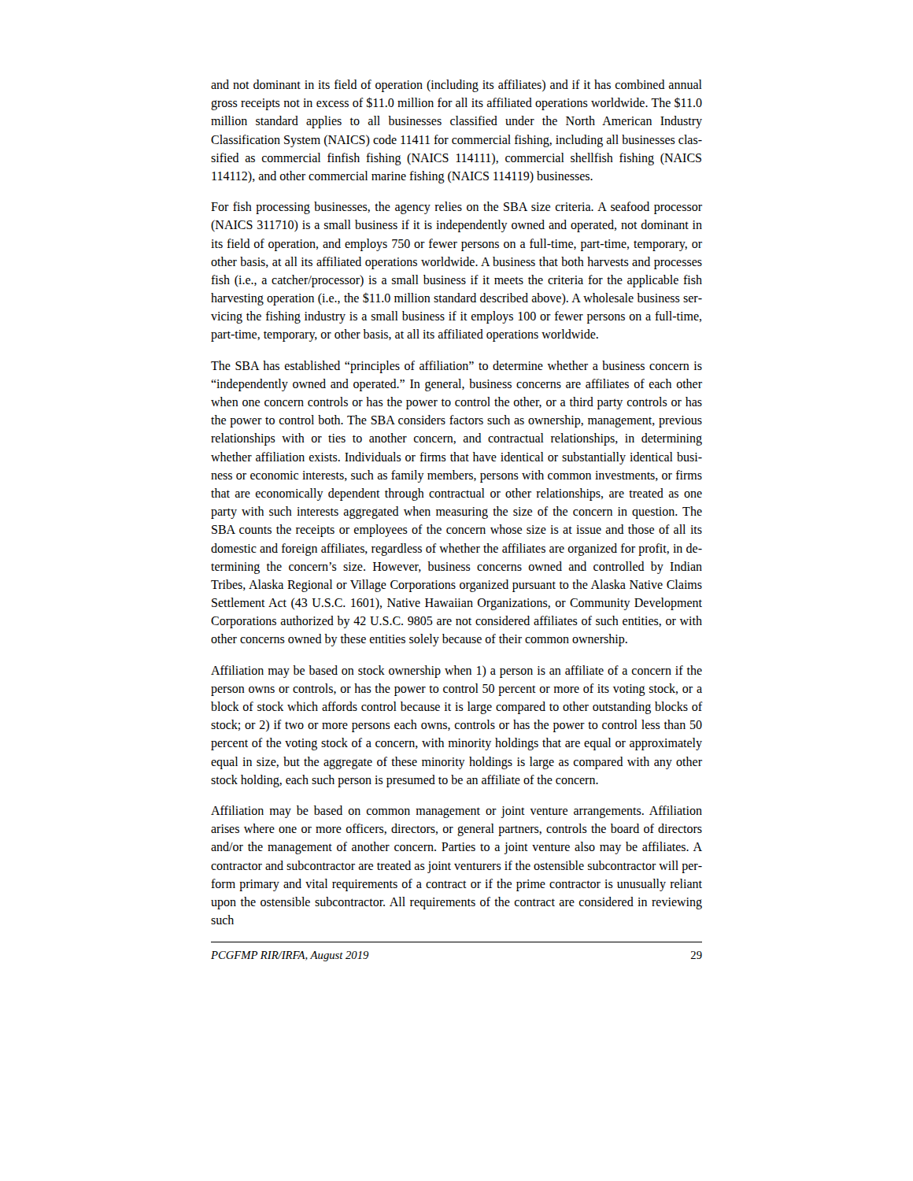and not dominant in its field of operation (including its affiliates) and if it has combined annual gross receipts not in excess of $11.0 million for all its affiliated operations worldwide. The $11.0 million standard applies to all businesses classified under the North American Industry Classification System (NAICS) code 11411 for commercial fishing, including all businesses classified as commercial finfish fishing (NAICS 114111), commercial shellfish fishing (NAICS 114112), and other commercial marine fishing (NAICS 114119) businesses.
For fish processing businesses, the agency relies on the SBA size criteria. A seafood processor (NAICS 311710) is a small business if it is independently owned and operated, not dominant in its field of operation, and employs 750 or fewer persons on a full-time, part-time, temporary, or other basis, at all its affiliated operations worldwide. A business that both harvests and processes fish (i.e., a catcher/processor) is a small business if it meets the criteria for the applicable fish harvesting operation (i.e., the $11.0 million standard described above). A wholesale business servicing the fishing industry is a small business if it employs 100 or fewer persons on a full-time, part-time, temporary, or other basis, at all its affiliated operations worldwide.
The SBA has established “principles of affiliation” to determine whether a business concern is “independently owned and operated.” In general, business concerns are affiliates of each other when one concern controls or has the power to control the other, or a third party controls or has the power to control both. The SBA considers factors such as ownership, management, previous relationships with or ties to another concern, and contractual relationships, in determining whether affiliation exists. Individuals or firms that have identical or substantially identical business or economic interests, such as family members, persons with common investments, or firms that are economically dependent through contractual or other relationships, are treated as one party with such interests aggregated when measuring the size of the concern in question. The SBA counts the receipts or employees of the concern whose size is at issue and those of all its domestic and foreign affiliates, regardless of whether the affiliates are organized for profit, in determining the concern’s size. However, business concerns owned and controlled by Indian Tribes, Alaska Regional or Village Corporations organized pursuant to the Alaska Native Claims Settlement Act (43 U.S.C. 1601), Native Hawaiian Organizations, or Community Development Corporations authorized by 42 U.S.C. 9805 are not considered affiliates of such entities, or with other concerns owned by these entities solely because of their common ownership.
Affiliation may be based on stock ownership when 1) a person is an affiliate of a concern if the person owns or controls, or has the power to control 50 percent or more of its voting stock, or a block of stock which affords control because it is large compared to other outstanding blocks of stock; or 2) if two or more persons each owns, controls or has the power to control less than 50 percent of the voting stock of a concern, with minority holdings that are equal or approximately equal in size, but the aggregate of these minority holdings is large as compared with any other stock holding, each such person is presumed to be an affiliate of the concern.
Affiliation may be based on common management or joint venture arrangements. Affiliation arises where one or more officers, directors, or general partners, controls the board of directors and/or the management of another concern. Parties to a joint venture also may be affiliates. A contractor and subcontractor are treated as joint venturers if the ostensible subcontractor will perform primary and vital requirements of a contract or if the prime contractor is unusually reliant upon the ostensible subcontractor. All requirements of the contract are considered in reviewing such
PCGFMP RIR/IRFA, August 2019 29